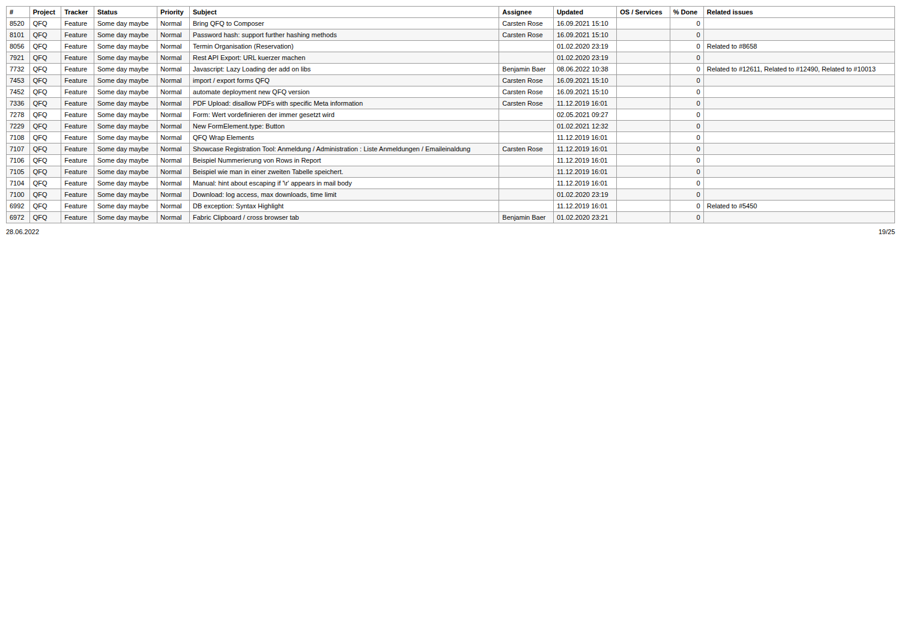| # | Project | Tracker | Status | Priority | Subject | Assignee | Updated | OS / Services | % Done | Related issues |
| --- | --- | --- | --- | --- | --- | --- | --- | --- | --- | --- |
| 8520 | QFQ | Feature | Some day maybe | Normal | Bring QFQ to Composer | Carsten Rose | 16.09.2021 15:10 | | 0 | |
| 8101 | QFQ | Feature | Some day maybe | Normal | Password hash: support further hashing methods | Carsten Rose | 16.09.2021 15:10 | | 0 | |
| 8056 | QFQ | Feature | Some day maybe | Normal | Termin Organisation (Reservation) | | 01.02.2020 23:19 | | 0 | Related to #8658 |
| 7921 | QFQ | Feature | Some day maybe | Normal | Rest API Export: URL kuerzer machen | | 01.02.2020 23:19 | | 0 | |
| 7732 | QFQ | Feature | Some day maybe | Normal | Javascript: Lazy Loading der add on libs | Benjamin Baer | 08.06.2022 10:38 | | 0 | Related to #12611, Related to #12490, Related to #10013 |
| 7453 | QFQ | Feature | Some day maybe | Normal | import / export forms QFQ | Carsten Rose | 16.09.2021 15:10 | | 0 | |
| 7452 | QFQ | Feature | Some day maybe | Normal | automate deployment new QFQ version | Carsten Rose | 16.09.2021 15:10 | | 0 | |
| 7336 | QFQ | Feature | Some day maybe | Normal | PDF Upload: disallow PDFs with specific Meta information | Carsten Rose | 11.12.2019 16:01 | | 0 | |
| 7278 | QFQ | Feature | Some day maybe | Normal | Form: Wert vordefinieren der immer gesetzt wird | | 02.05.2021 09:27 | | 0 | |
| 7229 | QFQ | Feature | Some day maybe | Normal | New FormElement.type: Button | | 01.02.2021 12:32 | | 0 | |
| 7108 | QFQ | Feature | Some day maybe | Normal | QFQ Wrap Elements | | 11.12.2019 16:01 | | 0 | |
| 7107 | QFQ | Feature | Some day maybe | Normal | Showcase Registration Tool: Anmeldung / Administration : Liste Anmeldungen / Emaileinaldung | Carsten Rose | 11.12.2019 16:01 | | 0 | |
| 7106 | QFQ | Feature | Some day maybe | Normal | Beispiel Nummerierung von Rows in Report | | 11.12.2019 16:01 | | 0 | |
| 7105 | QFQ | Feature | Some day maybe | Normal | Beispiel wie man in einer zweiten Tabelle speichert. | | 11.12.2019 16:01 | | 0 | |
| 7104 | QFQ | Feature | Some day maybe | Normal | Manual: hint about escaping if '\r' appears in mail body | | 11.12.2019 16:01 | | 0 | |
| 7100 | QFQ | Feature | Some day maybe | Normal | Download: log access, max downloads, time limit | | 01.02.2020 23:19 | | 0 | |
| 6992 | QFQ | Feature | Some day maybe | Normal | DB exception: Syntax Highlight | | 11.12.2019 16:01 | | 0 | Related to #5450 |
| 6972 | QFQ | Feature | Some day maybe | Normal | Fabric Clipboard / cross browser tab | Benjamin Baer | 01.02.2020 23:21 | | 0 | |
28.06.2022 19/25